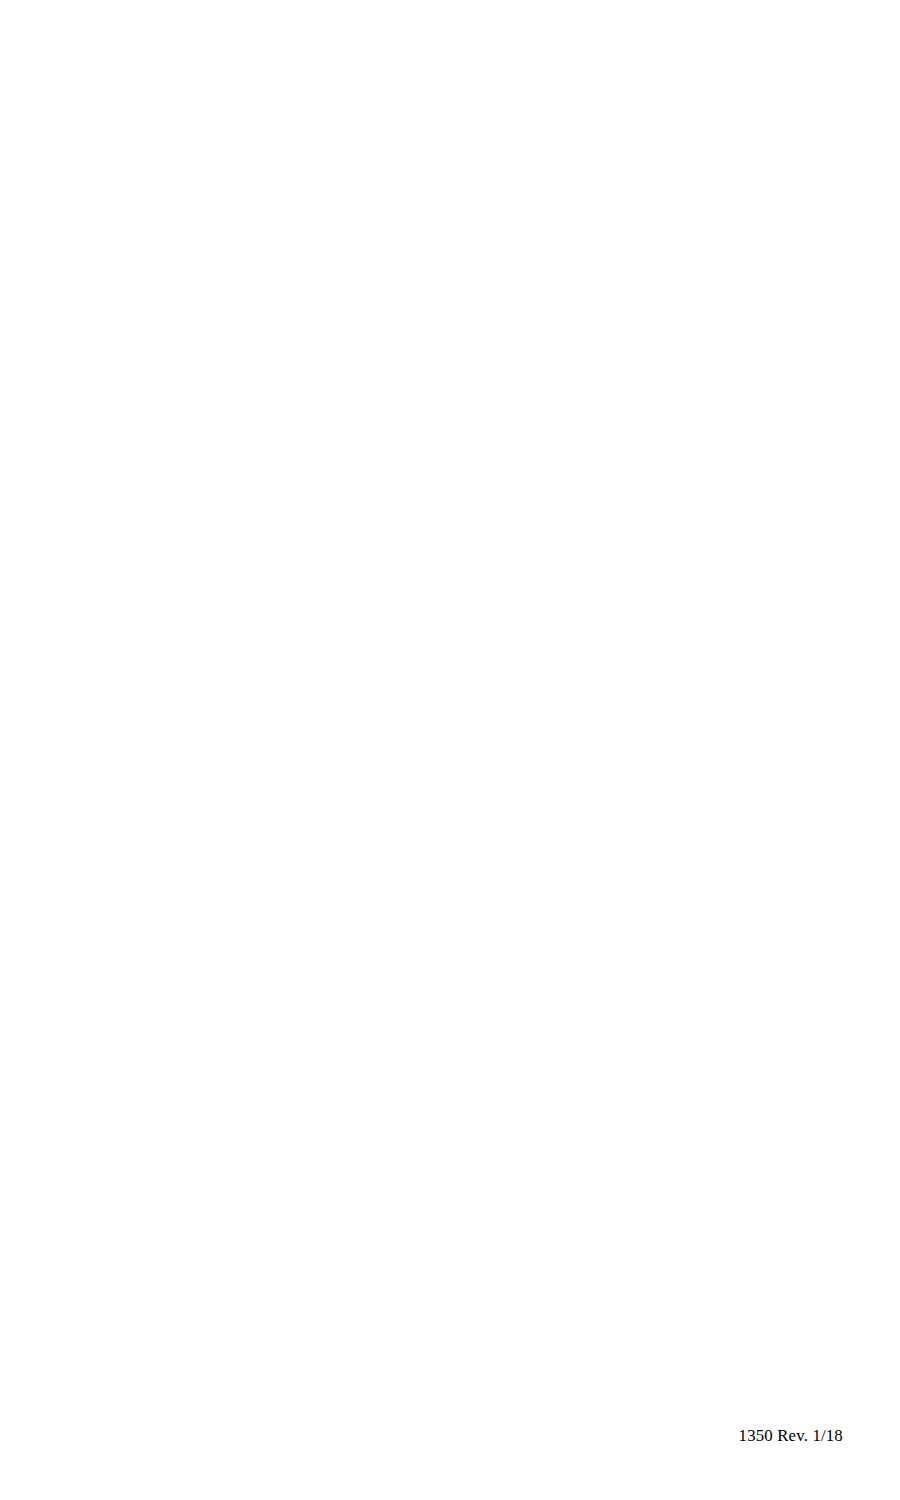1350 Rev. 1/18